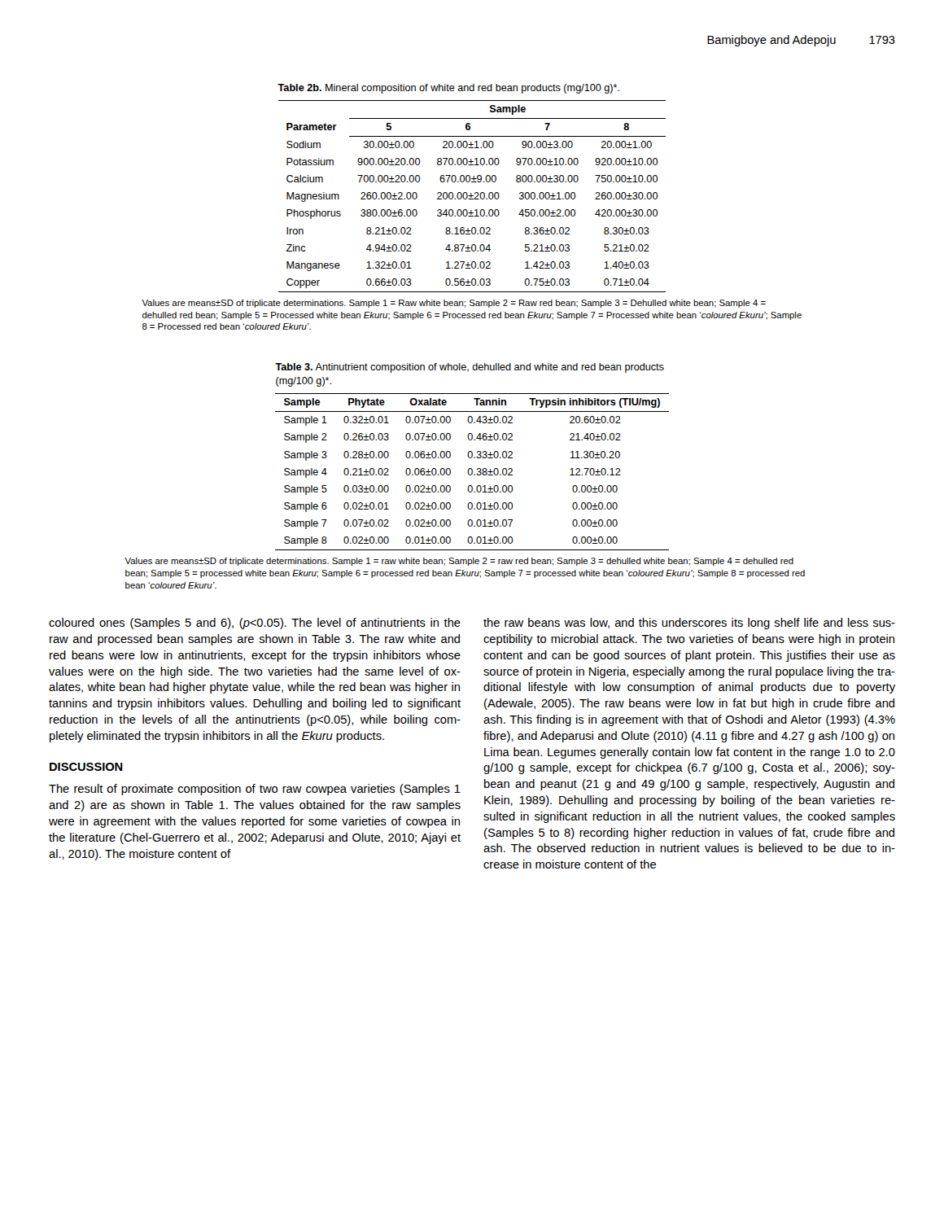Bamigboye and Adepoju 1793
Table 2b. Mineral composition of white and red bean products (mg/100 g)*.
| Parameter | Sample |
| --- | --- |
| 5 | 6 | 7 | 8 |
| Sodium | 30.00±0.00 | 20.00±1.00 | 90.00±3.00 | 20.00±1.00 |
| Potassium | 900.00±20.00 | 870.00±10.00 | 970.00±10.00 | 920.00±10.00 |
| Calcium | 700.00±20.00 | 670.00±9.00 | 800.00±30.00 | 750.00±10.00 |
| Magnesium | 260.00±2.00 | 200.00±20.00 | 300.00±1.00 | 260.00±30.00 |
| Phosphorus | 380.00±6.00 | 340.00±10.00 | 450.00±2.00 | 420.00±30.00 |
| Iron | 8.21±0.02 | 8.16±0.02 | 8.36±0.02 | 8.30±0.03 |
| Zinc | 4.94±0.02 | 4.87±0.04 | 5.21±0.03 | 5.21±0.02 |
| Manganese | 1.32±0.01 | 1.27±0.02 | 1.42±0.03 | 1.40±0.03 |
| Copper | 0.66±0.03 | 0.56±0.03 | 0.75±0.03 | 0.71±0.04 |
Values are means±SD of triplicate determinations. Sample 1 = Raw white bean; Sample 2 = Raw red bean; Sample 3 = Dehulled white bean; Sample 4 = dehulled red bean; Sample 5 = Processed white bean Ekuru; Sample 6 = Processed red bean Ekuru; Sample 7 = Processed white bean ‘coloured Ekuru’; Sample 8 = Processed red bean ‘coloured Ekuru’.
Table 3. Antinutrient composition of whole, dehulled and white and red bean products (mg/100 g)*.
| Sample | Phytate | Oxalate | Tannin | Trypsin inhibitors (TIU/mg) |
| --- | --- | --- | --- | --- |
| Sample 1 | 0.32±0.01 | 0.07±0.00 | 0.43±0.02 | 20.60±0.02 |
| Sample 2 | 0.26±0.03 | 0.07±0.00 | 0.46±0.02 | 21.40±0.02 |
| Sample 3 | 0.28±0.00 | 0.06±0.00 | 0.33±0.02 | 11.30±0.20 |
| Sample 4 | 0.21±0.02 | 0.06±0.00 | 0.38±0.02 | 12.70±0.12 |
| Sample 5 | 0.03±0.00 | 0.02±0.00 | 0.01±0.00 | 0.00±0.00 |
| Sample 6 | 0.02±0.01 | 0.02±0.00 | 0.01±0.00 | 0.00±0.00 |
| Sample 7 | 0.07±0.02 | 0.02±0.00 | 0.01±0.07 | 0.00±0.00 |
| Sample 8 | 0.02±0.00 | 0.01±0.00 | 0.01±0.00 | 0.00±0.00 |
Values are means±SD of triplicate determinations. Sample 1 = raw white bean; Sample 2 = raw red bean; Sample 3 = dehulled white bean; Sample 4 = dehulled red bean; Sample 5 = processed white bean Ekuru; Sample 6 = processed red bean Ekuru; Sample 7 = processed white bean ‘coloured Ekuru’; Sample 8 = processed red bean ‘coloured Ekuru’.
coloured ones (Samples 5 and 6), (p<0.05). The level of antinutrients in the raw and processed bean samples are shown in Table 3. The raw white and red beans were low in antinutrients, except for the trypsin inhibitors whose values were on the high side. The two varieties had the same level of oxalates, white bean had higher phytate value, while the red bean was higher in tannins and trypsin inhibitors values. Dehulling and boiling led to significant reduction in the levels of all the antinutrients (p<0.05), while boiling completely eliminated the trypsin inhibitors in all the Ekuru products.
DISCUSSION
The result of proximate composition of two raw cowpea varieties (Samples 1 and 2) are as shown in Table 1. The values obtained for the raw samples were in agreement with the values reported for some varieties of cowpea in the literature (Chel-Guerrero et al., 2002; Adeparusi and Olute, 2010; Ajayi et al., 2010). The moisture content of
the raw beans was low, and this underscores its long shelf life and less susceptibility to microbial attack. The two varieties of beans were high in protein content and can be good sources of plant protein. This justifies their use as source of protein in Nigeria, especially among the rural populace living the traditional lifestyle with low consumption of animal products due to poverty (Adewale, 2005). The raw beans were low in fat but high in crude fibre and ash. This finding is in agreement with that of Oshodi and Aletor (1993) (4.3% fibre), and Adeparusi and Olute (2010) (4.11 g fibre and 4.27 g ash /100 g) on Lima bean. Legumes generally contain low fat content in the range 1.0 to 2.0 g/100 g sample, except for chickpea (6.7 g/100 g, Costa et al., 2006); soybean and peanut (21 g and 49 g/100 g sample, respectively, Augustin and Klein, 1989). Dehulling and processing by boiling of the bean varieties resulted in significant reduction in all the nutrient values, the cooked samples (Samples 5 to 8) recording higher reduction in values of fat, crude fibre and ash. The observed reduction in nutrient values is believed to be due to increase in moisture content of the